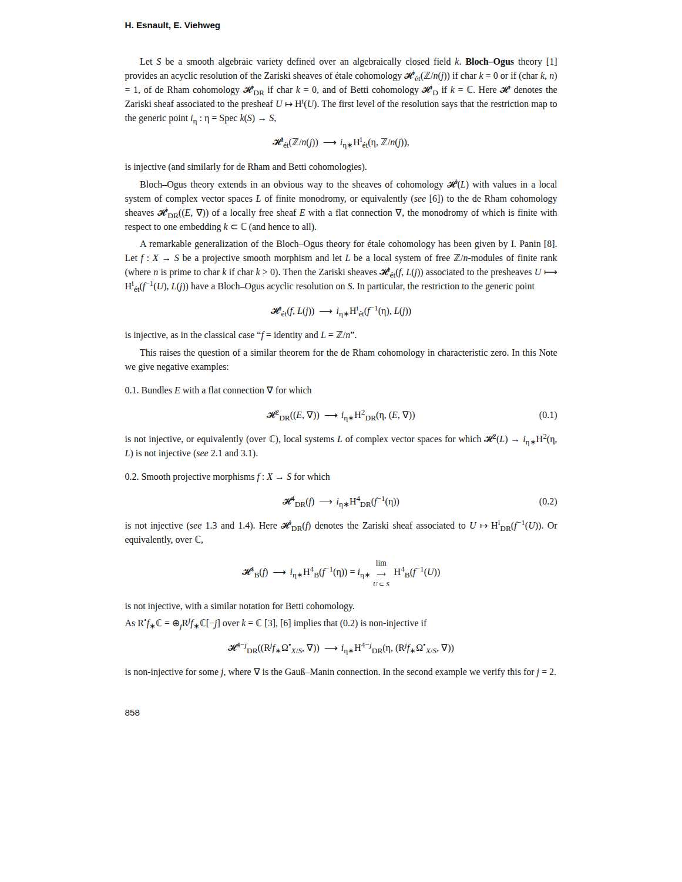H. Esnault, E. Viehweg
Let S be a smooth algebraic variety defined over an algebraically closed field k. Bloch–Ogus theory [1] provides an acyclic resolution of the Zariski sheaves of étale cohomology 𝓗iét(ℤ/n(j)) if char k = 0 or if (char k, n) = 1, of de Rham cohomology 𝓗iDR if char k = 0, and of Betti cohomology 𝓗iD if k = ℂ. Here 𝓗i denotes the Zariski sheaf associated to the presheaf U ↦ Hi(U). The first level of the resolution says that the restriction map to the generic point iη : η = Spec k(S) → S,
𝓗iét(ℤ/n(j)) ⟶ iη∗Hiét(η, ℤ/n(j)),
is injective (and similarly for de Rham and Betti cohomologies).
Bloch–Ogus theory extends in an obvious way to the sheaves of cohomology 𝓗i(L) with values in a local system of complex vector spaces L of finite monodromy, or equivalently (see [6]) to the de Rham cohomology sheaves 𝓗iDR((E, ∇)) of a locally free sheaf E with a flat connection ∇, the monodromy of which is finite with respect to one embedding k ⊂ ℂ (and hence to all).
A remarkable generalization of the Bloch–Ogus theory for étale cohomology has been given by I. Panin [8]. Let f : X → S be a projective smooth morphism and let L be a local system of free ℤ/n-modules of finite rank (where n is prime to char k if char k > 0). Then the Zariski sheaves 𝓗iét(f, L(j)) associated to the presheaves U ⟼ Hiét(f−1(U), L(j)) have a Bloch–Ogus acyclic resolution on S. In particular, the restriction to the generic point
𝓗iét(f, L(j)) ⟶ iη∗Hiét(f−1(η), L(j))
is injective, as in the classical case “f = identity and L = ℤ/n”.
This raises the question of a similar theorem for the de Rham cohomology in characteristic zero. In this Note we give negative examples:
0.1. Bundles E with a flat connection ∇ for which
𝓗2DR((E, ∇)) ⟶ iη∗H2DR(η, (E, ∇)) (0.1)
is not injective, or equivalently (over ℂ), local systems L of complex vector spaces for which 𝓗2(L) → iη∗H2(η, L) is not injective (see 2.1 and 3.1).
0.2. Smooth projective morphisms f : X → S for which
𝓗4DR(f) ⟶ iη∗H4DR(f−1(η)) (0.2)
is not injective (see 1.3 and 1.4). Here 𝓗iDR(f) denotes the Zariski sheaf associated to U ↦ HiDR(f−1(U)). Or equivalently, over ℂ,
𝓗4B(f) ⟶ iη∗H4B(f−1(η)) = iη∗ lim⟶U ⊂ S H4B(f−1(U))
is not injective, with a similar notation for Betti cohomology.
As R•f∗ℂ = ⊕jRjf∗ℂ[−j] over k = ℂ [3], [6] implies that (0.2) is non-injective if
𝓗4−jDR((Rjf∗Ω•X/S, ∇)) ⟶ iη∗H4−jDR(η, (Rjf∗Ω•X/S, ∇))
is non-injective for some j, where ∇ is the Gauß–Manin connection. In the second example we verify this for j = 2.
858